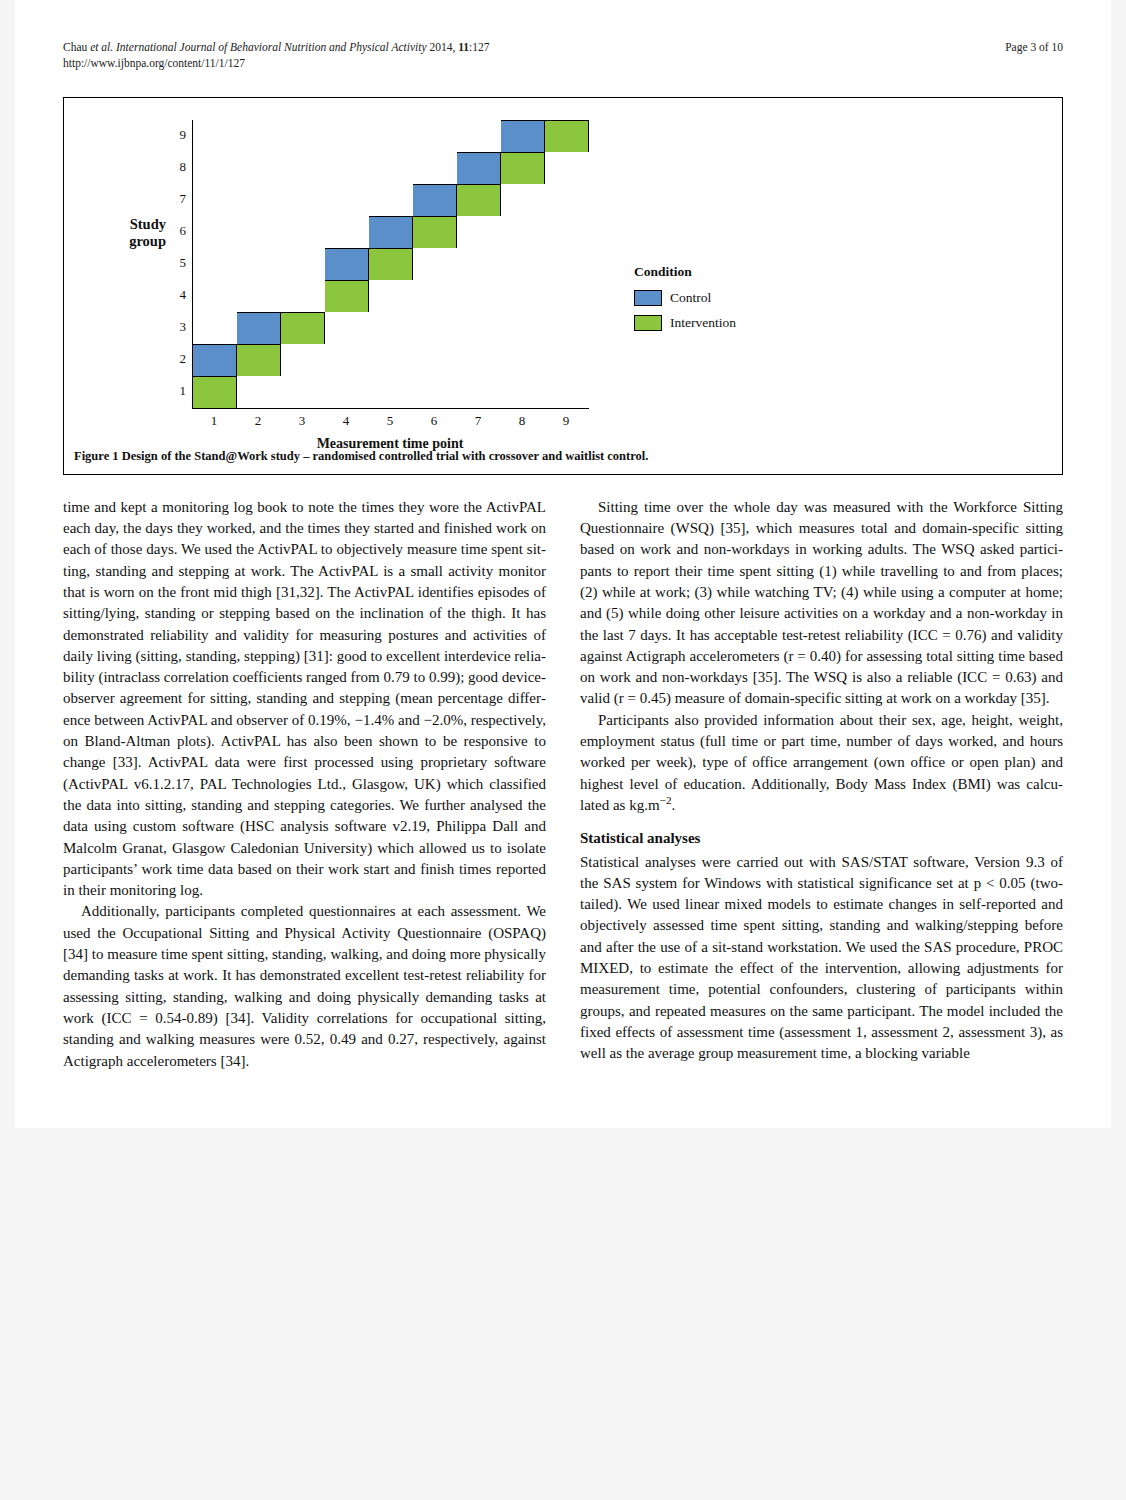Chau et al. International Journal of Behavioral Nutrition and Physical Activity 2014, 11:127 http://www.ijbnpa.org/content/11/1/127
Page 3 of 10
Study
group
9
8
7
6
5
4
3
2
1
1
2
3
4
5
6
7
8
9
Measurement time point
Condition
Control
Intervention
Figure 1 Design of the Stand@Work study – randomised controlled trial with crossover and waitlist control.
time and kept a monitoring log book to note the times they wore the ActivPAL each day, the days they worked, and the times they started and finished work on each of those days. We used the ActivPAL to objectively measure time spent sitting, standing and stepping at work. The ActivPAL is a small activity monitor that is worn on the front mid thigh [31,32]. The ActivPAL identifies episodes of sitting/lying, standing or stepping based on the inclination of the thigh. It has demonstrated reliability and validity for measuring postures and activities of daily living (sitting, standing, stepping) [31]: good to excellent interdevice reliability (intraclass correlation coefficients ranged from 0.79 to 0.99); good device-observer agreement for sitting, standing and stepping (mean percentage difference between ActivPAL and observer of 0.19%, −1.4% and −2.0%, respectively, on Bland-Altman plots). ActivPAL has also been shown to be responsive to change [33]. ActivPAL data were first processed using proprietary software (ActivPAL v6.1.2.17, PAL Technologies Ltd., Glasgow, UK) which classified the data into sitting, standing and stepping categories. We further analysed the data using custom software (HSC analysis software v2.19, Philippa Dall and Malcolm Granat, Glasgow Caledonian University) which allowed us to isolate participants’ work time data based on their work start and finish times reported in their monitoring log.
Additionally, participants completed questionnaires at each assessment. We used the Occupational Sitting and Physical Activity Questionnaire (OSPAQ) [34] to measure time spent sitting, standing, walking, and doing more physically demanding tasks at work. It has demonstrated excellent test-retest reliability for assessing sitting, standing, walking and doing physically demanding tasks at work (ICC = 0.54-0.89) [34]. Validity correlations for occupational sitting, standing and walking measures were 0.52, 0.49 and 0.27, respectively, against Actigraph accelerometers [34].
Sitting time over the whole day was measured with the Workforce Sitting Questionnaire (WSQ) [35], which measures total and domain-specific sitting based on work and non-workdays in working adults. The WSQ asked participants to report their time spent sitting (1) while travelling to and from places; (2) while at work; (3) while watching TV; (4) while using a computer at home; and (5) while doing other leisure activities on a workday and a non-workday in the last 7 days. It has acceptable test-retest reliability (ICC = 0.76) and validity against Actigraph accelerometers (r = 0.40) for assessing total sitting time based on work and non-workdays [35]. The WSQ is also a reliable (ICC = 0.63) and valid (r = 0.45) measure of domain-specific sitting at work on a workday [35].
Participants also provided information about their sex, age, height, weight, employment status (full time or part time, number of days worked, and hours worked per week), type of office arrangement (own office or open plan) and highest level of education. Additionally, Body Mass Index (BMI) was calculated as kg.m−2.
Statistical analyses
Statistical analyses were carried out with SAS/STAT software, Version 9.3 of the SAS system for Windows with statistical significance set at p < 0.05 (two-tailed). We used linear mixed models to estimate changes in self-reported and objectively assessed time spent sitting, standing and walking/stepping before and after the use of a sit-stand workstation. We used the SAS procedure, PROC MIXED, to estimate the effect of the intervention, allowing adjustments for measurement time, potential confounders, clustering of participants within groups, and repeated measures on the same participant. The model included the fixed effects of assessment time (assessment 1, assessment 2, assessment 3), as well as the average group measurement time, a blocking variable